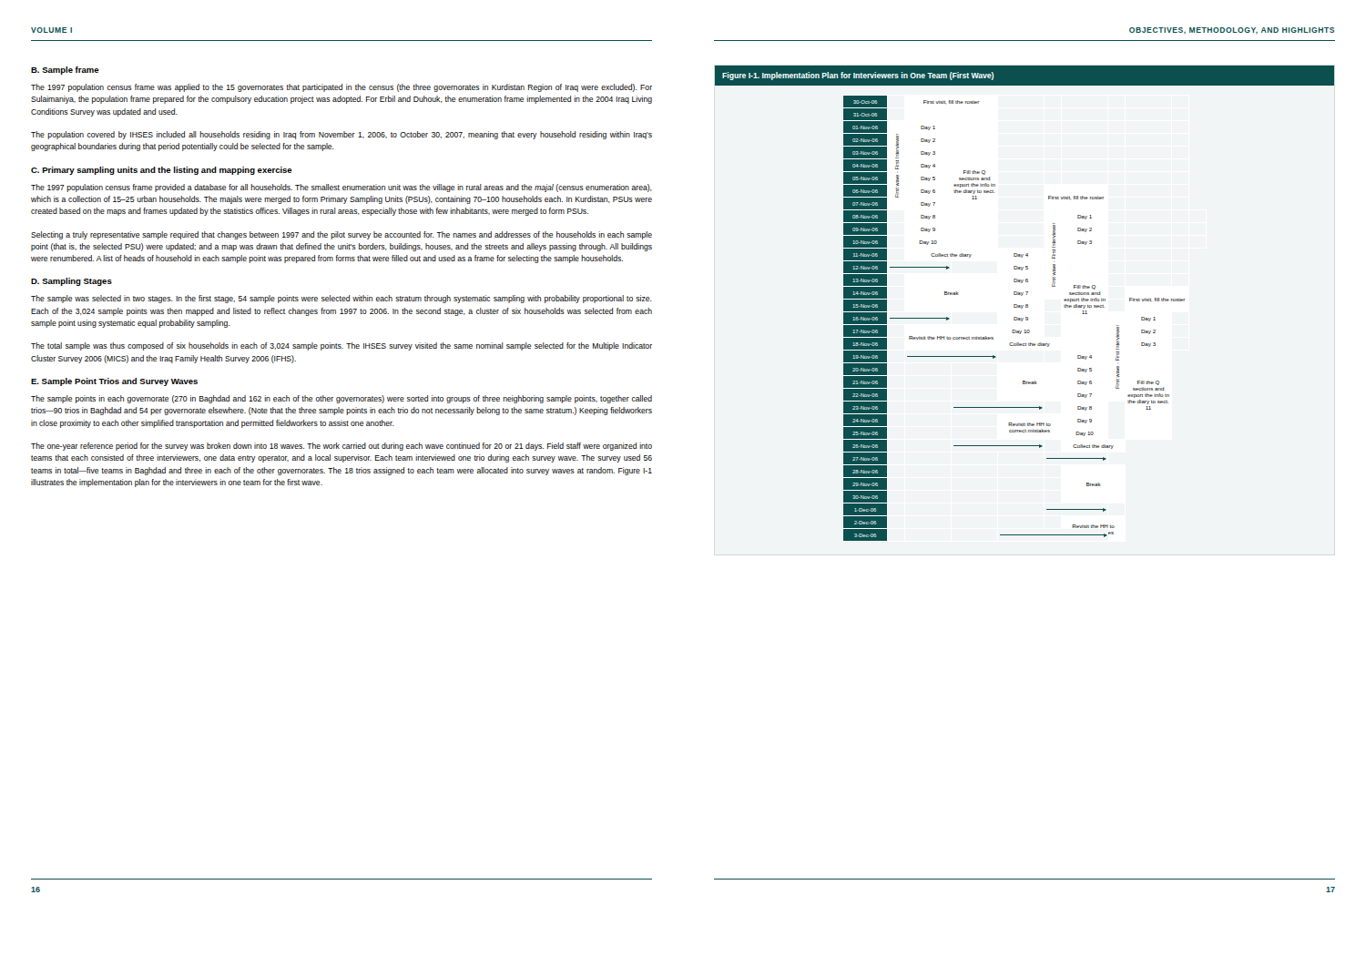VOLUME I
B. Sample frame
The 1997 population census frame was applied to the 15 governorates that participated in the census (the three governorates in Kurdistan Region of Iraq were excluded). For Sulaimaniya, the population frame prepared for the compulsory education project was adopted. For Erbil and Duhouk, the enumeration frame implemented in the 2004 Iraq Living Conditions Survey was updated and used.
The population covered by IHSES included all households residing in Iraq from November 1, 2006, to October 30, 2007, meaning that every household residing within Iraq's geographical boundaries during that period potentially could be selected for the sample.
C. Primary sampling units and the listing and mapping exercise
The 1997 population census frame provided a database for all households. The smallest enumeration unit was the village in rural areas and the majal (census enumeration area), which is a collection of 15–25 urban households. The majals were merged to form Primary Sampling Units (PSUs), containing 70–100 households each. In Kurdistan, PSUs were created based on the maps and frames updated by the statistics offices. Villages in rural areas, especially those with few inhabitants, were merged to form PSUs.
Selecting a truly representative sample required that changes between 1997 and the pilot survey be accounted for. The names and addresses of the households in each sample point (that is, the selected PSU) were updated; and a map was drawn that defined the unit's borders, buildings, houses, and the streets and alleys passing through. All buildings were renumbered. A list of heads of household in each sample point was prepared from forms that were filled out and used as a frame for selecting the sample households.
D. Sampling Stages
The sample was selected in two stages. In the first stage, 54 sample points were selected within each stratum through systematic sampling with probability proportional to size. Each of the 3,024 sample points was then mapped and listed to reflect changes from 1997 to 2006. In the second stage, a cluster of six households was selected from each sample point using systematic equal probability sampling.
The total sample was thus composed of six households in each of 3,024 sample points. The IHSES survey visited the same nominal sample selected for the Multiple Indicator Cluster Survey 2006 (MICS) and the Iraq Family Health Survey 2006 (IFHS).
E. Sample Point Trios and Survey Waves
The sample points in each governorate (270 in Baghdad and 162 in each of the other governorates) were sorted into groups of three neighboring sample points, together called trios—90 trios in Baghdad and 54 per governorate elsewhere. (Note that the three sample points in each trio do not necessarily belong to the same stratum.) Keeping fieldworkers in close proximity to each other simplified transportation and permitted fieldworkers to assist one another.
The one-year reference period for the survey was broken down into 18 waves. The work carried out during each wave continued for 20 or 21 days. Field staff were organized into teams that each consisted of three interviewers, one data entry operator, and a local supervisor. Each team interviewed one trio during each survey wave. The survey used 56 teams in total—five teams in Baghdad and three in each of the other governorates. The 18 trios assigned to each team were allocated into survey waves at random. Figure I-1 illustrates the implementation plan for the interviewers in one team for the first wave.
16
OBJECTIVES, METHODOLOGY, AND HIGHLIGHTS
Figure I-1. Implementation Plan for Interviewers in One Team (First Wave)
| 30-Oct-06 | | First visit, fill the roster | | | | | | |
| 31-Oct-06 | | | | | | | | |
| 01-Nov-06 | First wave - First Interviewer | Day 1 | Fill the Q sections and export the info in the diary to sect. 11 | | | | | | |
| 02-Nov-06 | Day 2 | | | | | | |
| 03-Nov-06 | Day 3 | | | | | | |
| 04-Nov-06 | Day 4 | | | | | | |
| 05-Nov-06 | Day 5 | | | | | | |
| 06-Nov-06 | Day 6 | | First visit, fill the roster | | | |
| 07-Nov-06 | Day 7 | | | | |
| 08-Nov-06 | | Day 8 | | First wave - First Interviewer | Day 1 | | | | |
| 09-Nov-06 | | Day 9 | | Day 2 | | | | |
| 10-Nov-06 | | Day 10 | | Day 3 | | | | |
| 11-Nov-06 | | Collect the diary | Day 4 | Fill the Q sections and export the info in the diary to sect. 11 | | | |
| 12-Nov-06 | | | Day 5 | | | |
| 13-Nov-06 | | Break | Day 6 | | | |
| 14-Nov-06 | | Day 7 | | First visit, fill the roster |
| 15-Nov-06 | | Day 8 | |
| 16-Nov-06 | | | Day 9 | | First wave - First Interviewer | Day 1 | |
| 17-Nov-06 | | Revisit the HH to correct mistakes | Day 10 | | Day 2 | |
| 18-Nov-06 | | Collect the diary | Day 3 | |
| 19-Nov-06 | | | | | Day 4 | Fill the Q sections and export the info in the diary to sect. 11 |
| 20-Nov-06 | | | | Break | Day 5 |
| 21-Nov-06 | | | | Day 6 |
| 22-Nov-06 | | | | Day 7 |
| 23-Nov-06 | | | | | Day 8 |
| 24-Nov-06 | | | | Revisit the HH to correct mistakes | Day 9 |
| 25-Nov-06 | | | | Day 10 |
| 26-Nov-06 | | | | | Collect the diary |
| 27-Nov-06 | | | | | |
| 28-Nov-06 | | | | | | Break |
| 29-Nov-06 | | | | | |
| 30-Nov-06 | | | | | |
| 1-Dec-06 | | | | | | |
| 2-Dec-06 | | | | | | Revisit the HH to correct mistakes |
| 3-Dec-06 | | | | |
17